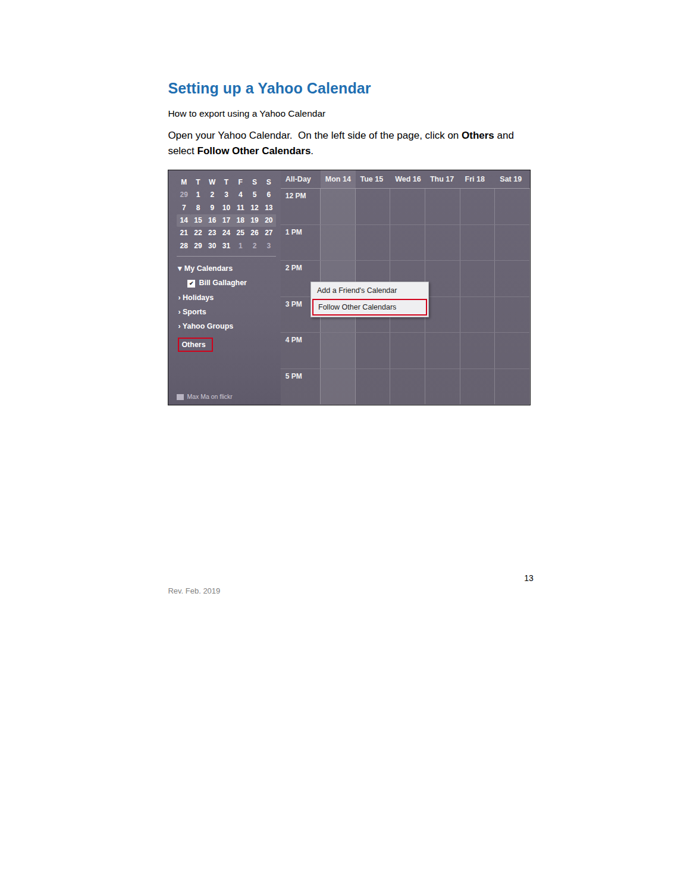Setting up a Yahoo Calendar
How to export using a Yahoo Calendar
Open your Yahoo Calendar. On the left side of the page, click on Others and select Follow Other Calendars.
| M | T | W | T | F | S | S |
| --- | --- | --- | --- | --- | --- | --- |
| 29 | 1 | 2 | 3 | 4 | 5 | 6 |
| 7 | 8 | 9 | 10 | 11 | 12 | 13 |
| 14 | 15 | 16 | 17 | 18 | 19 | 20 |
| 21 | 22 | 23 | 24 | 25 | 26 | 27 |
| 28 | 29 | 30 | 31 | 1 | 2 | 3 |
▾ My Calendars
✔Bill Gallagher
› Holidays
› Sports
› Yahoo Groups
Others
Max Ma on flickr
All-Day
Mon 14
Tue 15
Wed 16
Thu 17
Fri 18
Sat 19
12 PM
1 PM
2 PM
3 PM
4 PM
5 PM
Add a Friend's Calendar
Follow Other Calendars
13
Rev. Feb. 2019